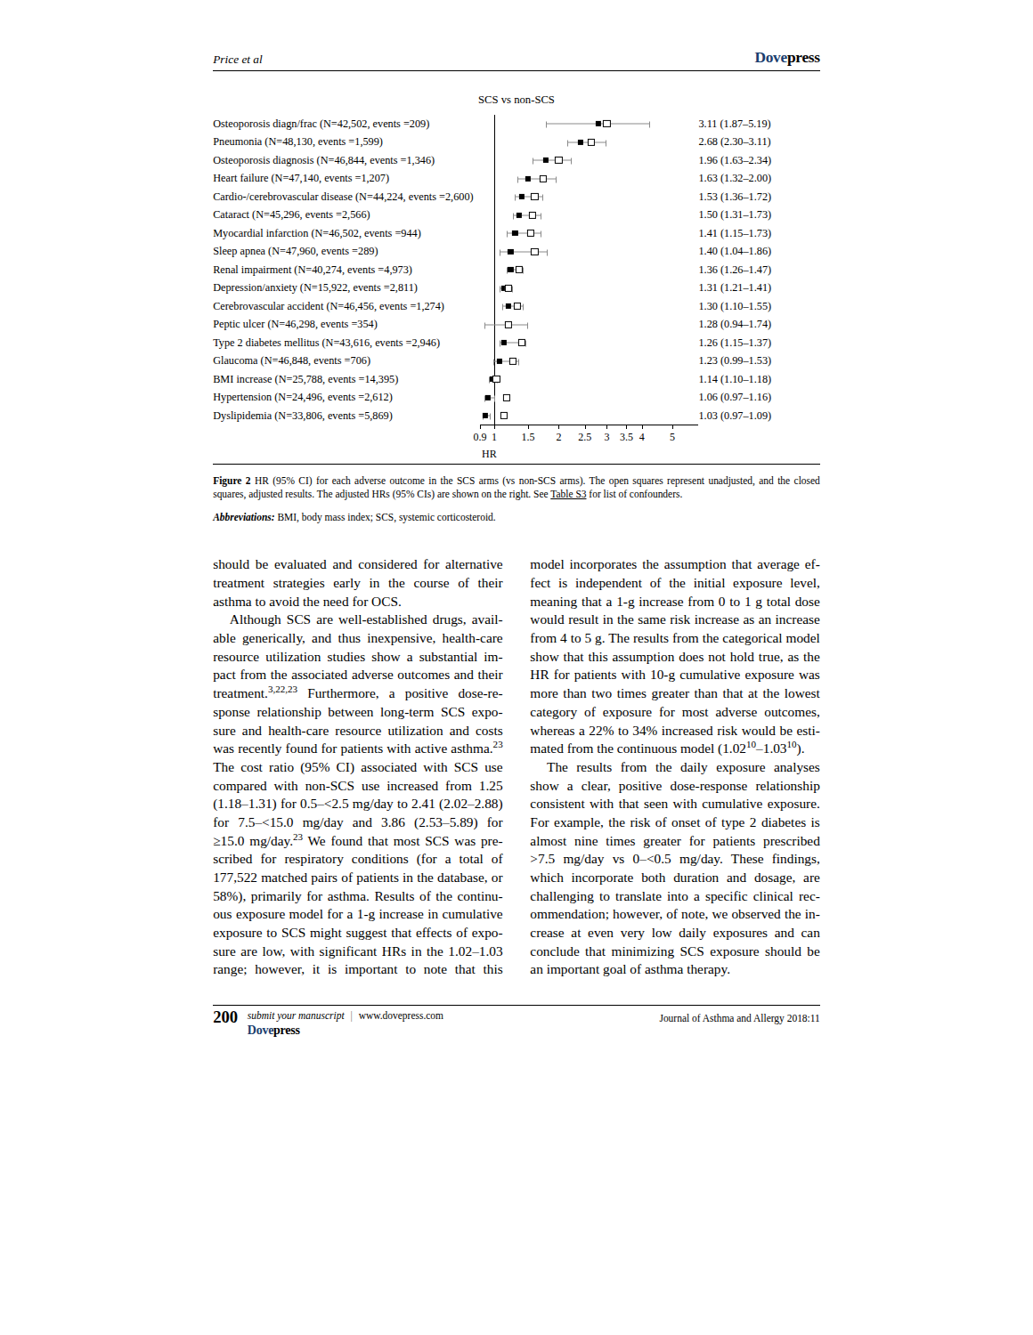Price et al
Dove press
SCS vs non-SCS
| Osteoporosis diagn/frac (N=42,502, events =209) | | 3.11 (1.87–5.19) |
| Pneumonia (N=48,130, events =1,599) | | 2.68 (2.30–3.11) |
| Osteoporosis diagnosis (N=46,844, events =1,346) | | 1.96 (1.63–2.34) |
| Heart failure (N=47,140, events =1,207) | | 1.63 (1.32–2.00) |
| Cardio-/cerebrovascular disease (N=44,224, events =2,600) | | 1.53 (1.36–1.72) |
| Cataract (N=45,296, events =2,566) | | 1.50 (1.31–1.73) |
| Myocardial infarction (N=46,502, events =944) | | 1.41 (1.15–1.73) |
| Sleep apnea (N=47,960, events =289) | | 1.40 (1.04–1.86) |
| Renal impairment (N=40,274, events =4,973) | | 1.36 (1.26–1.47) |
| Depression/anxiety (N=15,922, events =2,811) | | 1.31 (1.21–1.41) |
| Cerebrovascular accident (N=46,456, events =1,274) | | 1.30 (1.10–1.55) |
| Peptic ulcer (N=46,298, events =354) | | 1.28 (0.94–1.74) |
| Type 2 diabetes mellitus (N=43,616, events =2,946) | | 1.26 (1.15–1.37) |
| Glaucoma (N=46,848, events =706) | | 1.23 (0.99–1.53) |
| BMI increase (N=25,788, events =14,395) | | 1.14 (1.10–1.18) |
| Hypertension (N=24,496, events =2,612) | | 1.06 (0.97–1.16) |
| Dyslipidemia (N=33,806, events =5,869) | | 1.03 (0.97–1.09) |
| | 0.9 1 1.5 2 2.5 3 3.5 4 5 HR | |
Figure 2 HR (95% CI) for each adverse outcome in the SCS arms (vs non-SCS arms). The open squares represent unadjusted, and the closed squares, adjusted results. The adjusted HRs (95% CIs) are shown on the right. See Table S3 for list of confounders.
Abbreviations: BMI, body mass index; SCS, systemic corticosteroid.
should be evaluated and considered for alternative treatment strategies early in the course of their asthma to avoid the need for OCS.
Although SCS are well-established drugs, available generically, and thus inexpensive, health-care resource utilization studies show a substantial impact from the associated adverse outcomes and their treatment.3,22,23 Furthermore, a positive dose-response relationship between long-term SCS exposure and health-care resource utilization and costs was recently found for patients with active asthma.23 The cost ratio (95% CI) associated with SCS use compared with non-SCS use increased from 1.25 (1.18–1.31) for 0.5–<2.5 mg/day to 2.41 (2.02–2.88) for 7.5–<15.0 mg/day and 3.86 (2.53–5.89) for ≥15.0 mg/day.23 We found that most SCS was prescribed for respiratory conditions (for a total of 177,522 matched pairs of patients in the database, or 58%), primarily for asthma. Results of the continuous exposure model for a 1-g increase in cumulative exposure to SCS might suggest that effects of exposure are low, with significant HRs in the 1.02–1.03 range; however, it is important to note that this model incorporates the assumption that average effect is independent of the initial exposure level, meaning that a 1-g increase from 0 to 1 g total dose would result in the same risk increase as an increase from 4 to 5 g. The results from the categorical model show that this assumption does not hold true, as the HR for patients with 10-g cumulative exposure was more than two times greater than that at the lowest category of exposure for most adverse outcomes, whereas a 22% to 34% increased risk would be estimated from the continuous model (1.0210–1.0310).
The results from the daily exposure analyses show a clear, positive dose-response relationship consistent with that seen with cumulative exposure. For example, the risk of onset of type 2 diabetes is almost nine times greater for patients prescribed >7.5 mg/day vs 0–<0.5 mg/day. These findings, which incorporate both duration and dosage, are challenging to translate into a specific clinical recommendation; however, of note, we observed the increase at even very low daily exposures and can conclude that minimizing SCS exposure should be an important goal of asthma therapy.
200
submit your manuscript | www.dovepress.com
Dovepress
Journal of Asthma and Allergy 2018:11